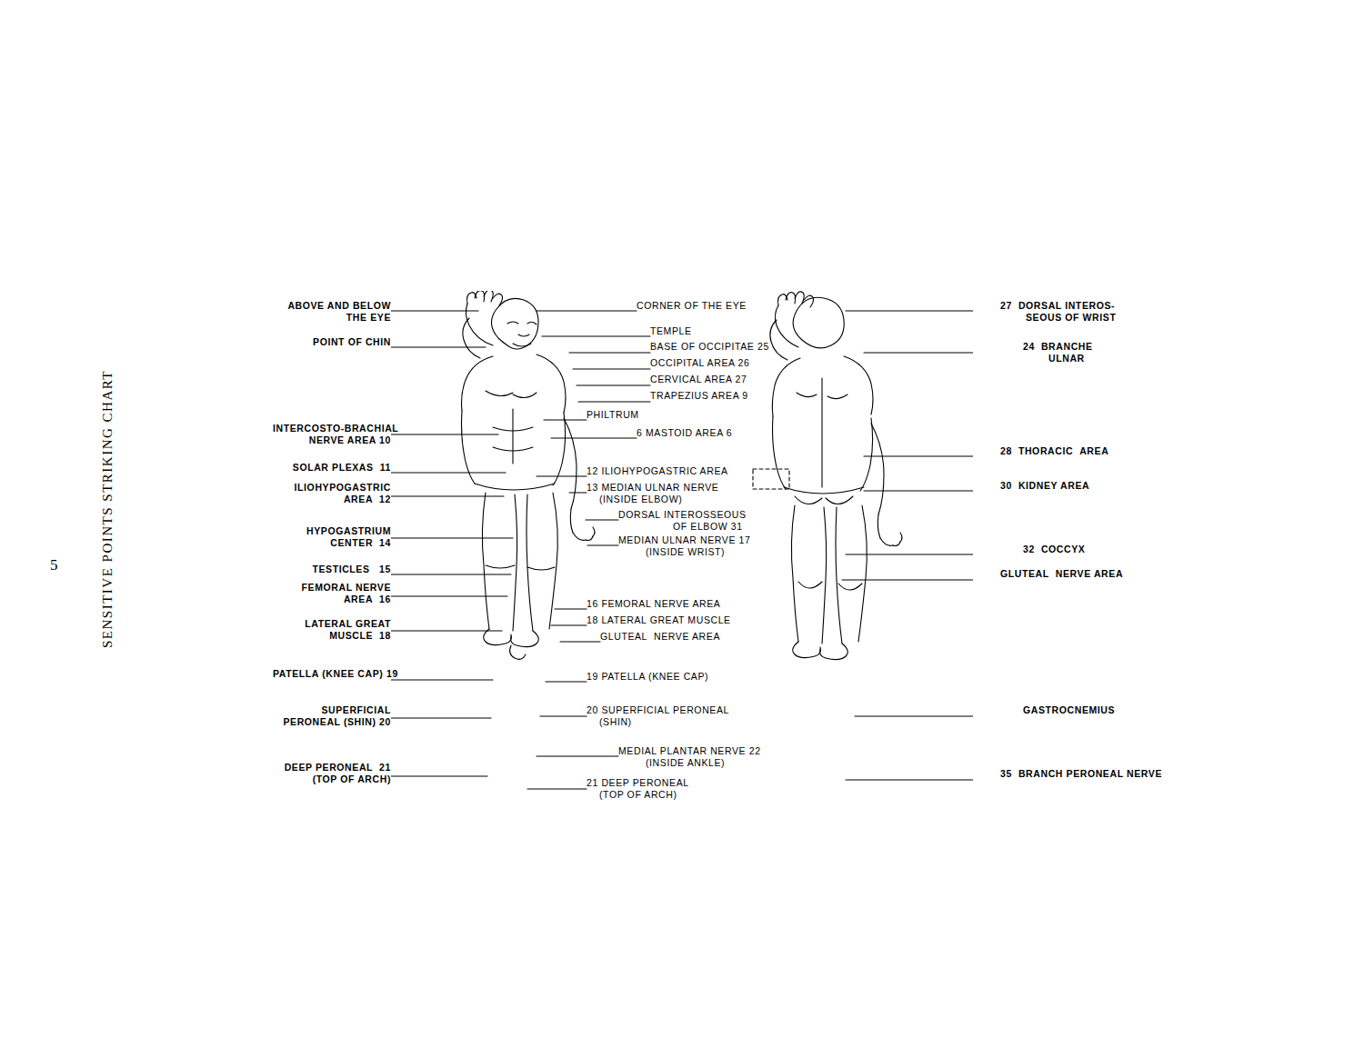SENSITIVE POINTS STRIKING CHART
5
ABOVE AND BELOW
THE EYE
POINT OF CHIN
INTERCOSTO-BRACHIAL
NERVE AREA 10
SOLAR PLEXAS 11
ILIOHYPOGASTRIC
AREA 12
HYPOGASTRIUM
CENTER 14
TESTICLES 15
FEMORAL NERVE
AREA 16
LATERAL GREAT
MUSCLE 18
PATELLA (KNEE CAP) 19
SUPERFICIAL
PERONEAL (SHIN) 20
DEEP PERONEAL 21
(TOP OF ARCH)
CORNER OF THE EYE
TEMPLE
BASE OF OCCIPITAE 25
OCCIPITAL AREA 26
CERVICAL AREA 27
TRAPEZIUS AREA 9
PHILTRUM
6 MASTOID AREA 6
12 ILIOHYPOGASTRIC AREA
13 MEDIAN ULNAR NERVE(INSIDE ELBOW)
DORSAL INTEROSSEOUSOF ELBOW 31
MEDIAN ULNAR NERVE 17(INSIDE WRIST)
16 FEMORAL NERVE AREA
18 LATERAL GREAT MUSCLE
GLUTEAL NERVE AREA
19 PATELLA (KNEE CAP)
20 SUPERFICIAL PERONEAL(SHIN)
MEDIAL PLANTAR NERVE 22(INSIDE ANKLE)
21 DEEP PERONEAL(TOP OF ARCH)
27 DORSAL INTEROS-SEOUS OF WRIST
24 BRANCHEULNAR
28 THORACIC AREA
30 KIDNEY AREA
32 COCCYX
GLUTEAL NERVE AREA
GASTROCNEMIUS
35 BRANCH PERONEAL NERVE